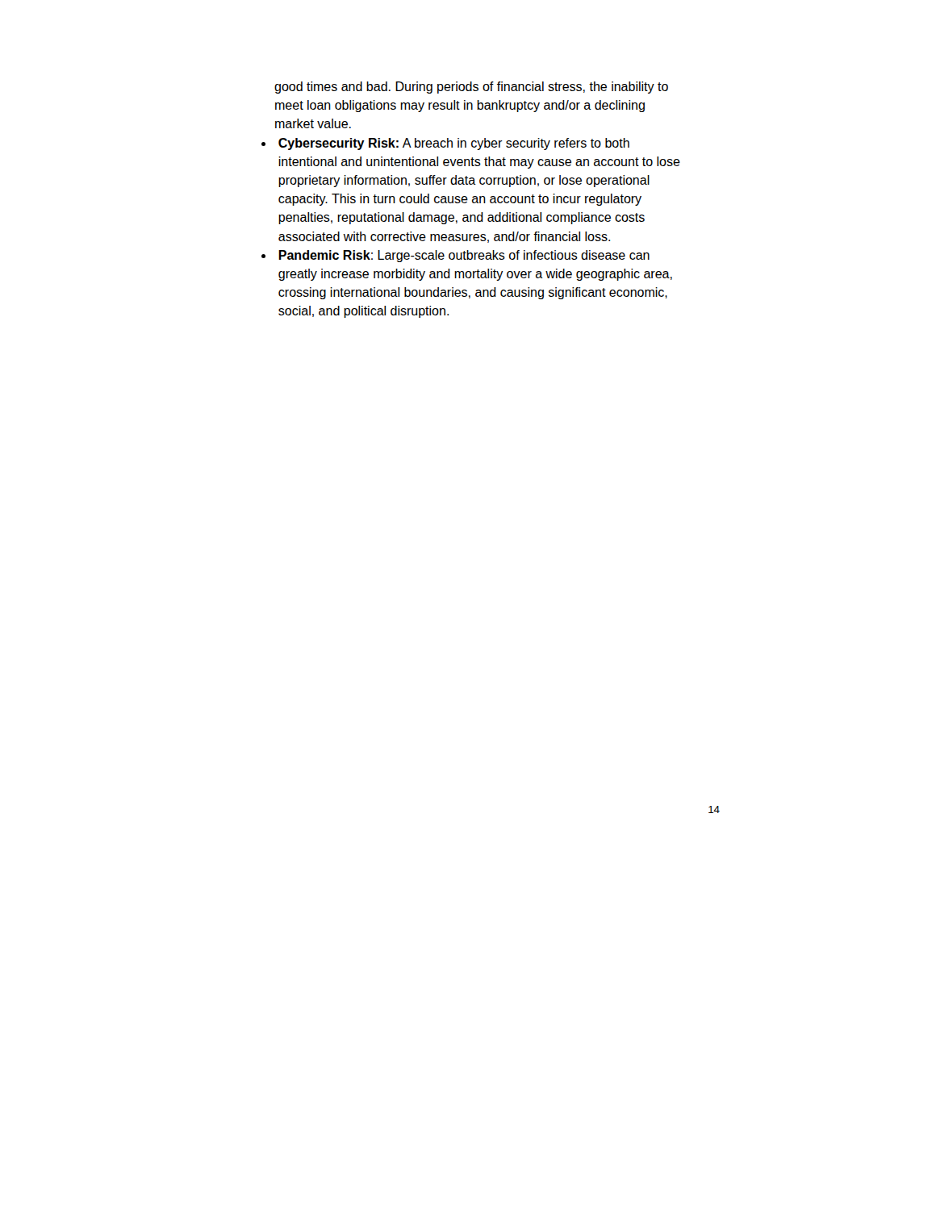good times and bad. During periods of financial stress, the inability to meet loan obligations may result in bankruptcy and/or a declining market value.
Cybersecurity Risk: A breach in cyber security refers to both intentional and unintentional events that may cause an account to lose proprietary information, suffer data corruption, or lose operational capacity. This in turn could cause an account to incur regulatory penalties, reputational damage, and additional compliance costs associated with corrective measures, and/or financial loss.
Pandemic Risk: Large-scale outbreaks of infectious disease can greatly increase morbidity and mortality over a wide geographic area, crossing international boundaries, and causing significant economic, social, and political disruption.
14